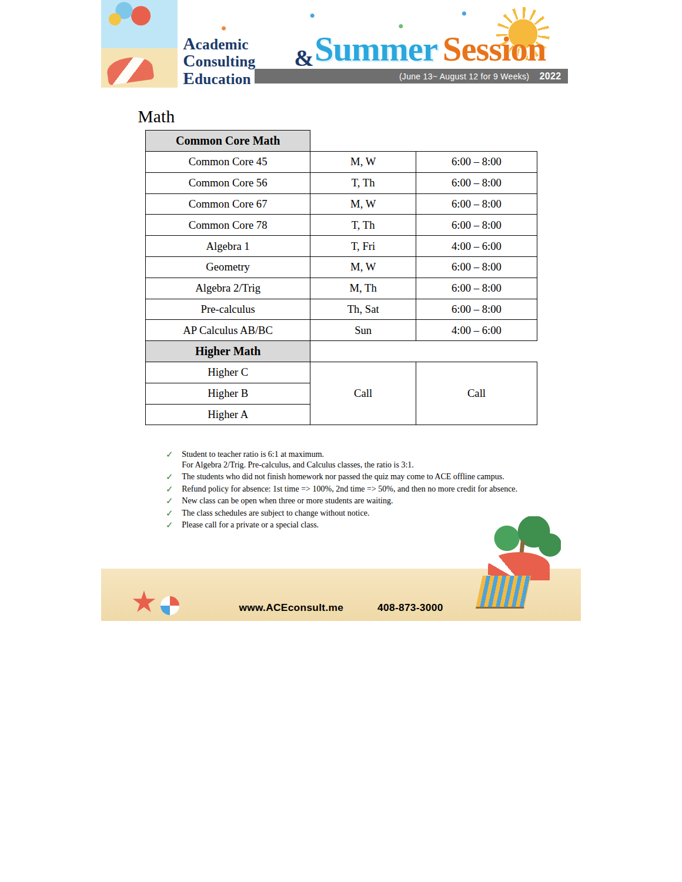Academic Consulting Education
&
Summer
Session
(June 13~ August 12 for 9 Weeks) 2022
Math
| Common Core Math | | |
| Common Core 45 | M, W | 6:00 – 8:00 |
| Common Core 56 | T, Th | 6:00 – 8:00 |
| Common Core 67 | M, W | 6:00 – 8:00 |
| Common Core 78 | T, Th | 6:00 – 8:00 |
| Algebra 1 | T, Fri | 4:00 – 6:00 |
| Geometry | M, W | 6:00 – 8:00 |
| Algebra 2/Trig | M, Th | 6:00 – 8:00 |
| Pre-calculus | Th, Sat | 6:00 – 8:00 |
| AP Calculus AB/BC | Sun | 4:00 – 6:00 |
| Higher Math | | |
| Higher C | Call | Call |
| Higher B |
| Higher A |
Student to teacher ratio is 6:1 at maximum. For Algebra 2/Trig. Pre-calculus, and Calculus classes, the ratio is 3:1.
The students who did not finish homework nor passed the quiz may come to ACE offline campus.
Refund policy for absence: 1st time => 100%, 2nd time => 50%, and then no more credit for absence.
New class can be open when three or more students are waiting.
The class schedules are subject to change without notice.
Please call for a private or a special class.
www.ACEconsult.me 408-873-3000